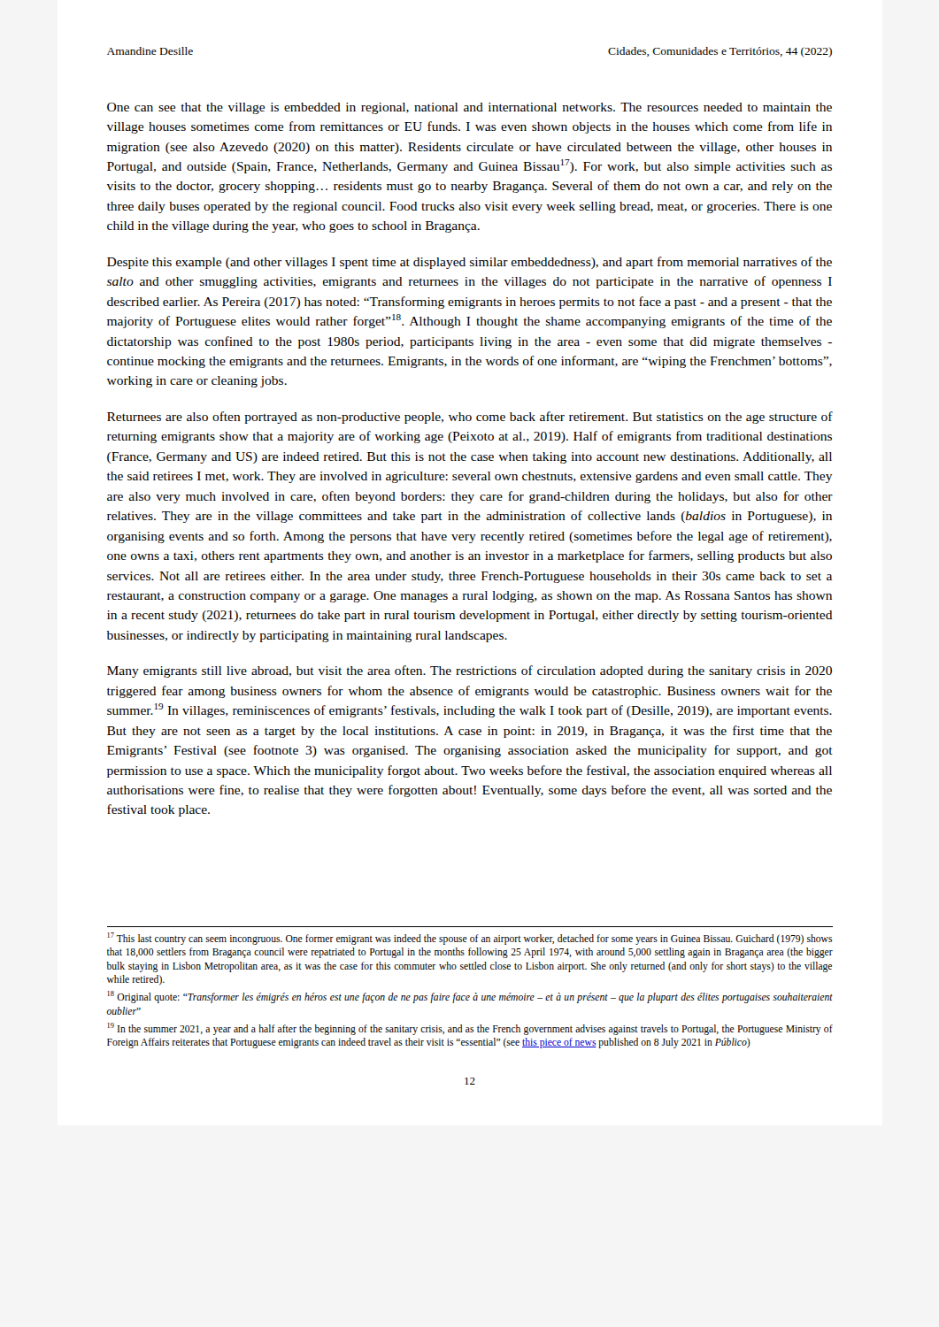Amandine Desille Cidades, Comunidades e Territórios, 44 (2022)
One can see that the village is embedded in regional, national and international networks. The resources needed to maintain the village houses sometimes come from remittances or EU funds. I was even shown objects in the houses which come from life in migration (see also Azevedo (2020) on this matter). Residents circulate or have circulated between the village, other houses in Portugal, and outside (Spain, France, Netherlands, Germany and Guinea Bissau17). For work, but also simple activities such as visits to the doctor, grocery shopping… residents must go to nearby Bragança. Several of them do not own a car, and rely on the three daily buses operated by the regional council. Food trucks also visit every week selling bread, meat, or groceries. There is one child in the village during the year, who goes to school in Bragança.
Despite this example (and other villages I spent time at displayed similar embeddedness), and apart from memorial narratives of the salto and other smuggling activities, emigrants and returnees in the villages do not participate in the narrative of openness I described earlier. As Pereira (2017) has noted: “Transforming emigrants in heroes permits to not face a past - and a present - that the majority of Portuguese elites would rather forget”18. Although I thought the shame accompanying emigrants of the time of the dictatorship was confined to the post 1980s period, participants living in the area - even some that did migrate themselves - continue mocking the emigrants and the returnees. Emigrants, in the words of one informant, are “wiping the Frenchmen’ bottoms”, working in care or cleaning jobs.
Returnees are also often portrayed as non-productive people, who come back after retirement. But statistics on the age structure of returning emigrants show that a majority are of working age (Peixoto at al., 2019). Half of emigrants from traditional destinations (France, Germany and US) are indeed retired. But this is not the case when taking into account new destinations. Additionally, all the said retirees I met, work. They are involved in agriculture: several own chestnuts, extensive gardens and even small cattle. They are also very much involved in care, often beyond borders: they care for grand-children during the holidays, but also for other relatives. They are in the village committees and take part in the administration of collective lands (baldios in Portuguese), in organising events and so forth. Among the persons that have very recently retired (sometimes before the legal age of retirement), one owns a taxi, others rent apartments they own, and another is an investor in a marketplace for farmers, selling products but also services. Not all are retirees either. In the area under study, three French-Portuguese households in their 30s came back to set a restaurant, a construction company or a garage. One manages a rural lodging, as shown on the map. As Rossana Santos has shown in a recent study (2021), returnees do take part in rural tourism development in Portugal, either directly by setting tourism-oriented businesses, or indirectly by participating in maintaining rural landscapes.
Many emigrants still live abroad, but visit the area often. The restrictions of circulation adopted during the sanitary crisis in 2020 triggered fear among business owners for whom the absence of emigrants would be catastrophic. Business owners wait for the summer.19 In villages, reminiscences of emigrants’ festivals, including the walk I took part of (Desille, 2019), are important events. But they are not seen as a target by the local institutions. A case in point: in 2019, in Bragança, it was the first time that the Emigrants’ Festival (see footnote 3) was organised. The organising association asked the municipality for support, and got permission to use a space. Which the municipality forgot about. Two weeks before the festival, the association enquired whereas all authorisations were fine, to realise that they were forgotten about! Eventually, some days before the event, all was sorted and the festival took place.
17 This last country can seem incongruous. One former emigrant was indeed the spouse of an airport worker, detached for some years in Guinea Bissau. Guichard (1979) shows that 18,000 settlers from Bragança council were repatriated to Portugal in the months following 25 April 1974, with around 5,000 settling again in Bragança area (the bigger bulk staying in Lisbon Metropolitan area, as it was the case for this commuter who settled close to Lisbon airport. She only returned (and only for short stays) to the village while retired).
18 Original quote: “Transformer les émigrés en héros est une façon de ne pas faire face à une mémoire – et à un présent – que la plupart des élites portugaises souhaiteraient oublier”
19 In the summer 2021, a year and a half after the beginning of the sanitary crisis, and as the French government advises against travels to Portugal, the Portuguese Ministry of Foreign Affairs reiterates that Portuguese emigrants can indeed travel as their visit is “essential” (see this piece of news published on 8 July 2021 in Público)
12